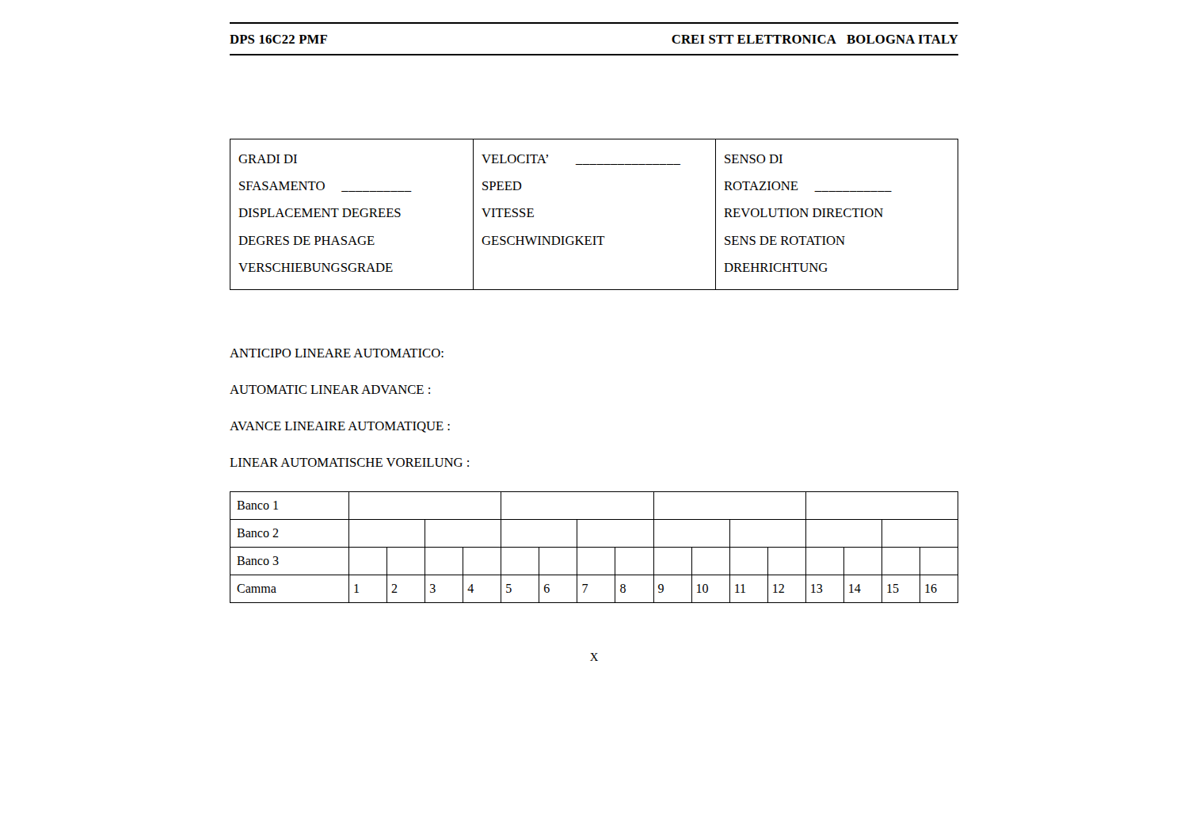DPS 16C22 PMF CREI STT ELETTRONICA BOLOGNA ITALY
| GRADI DI SFASAMENTO __________ DISPLACEMENT DEGREES DEGRES DE PHASAGE VERSCHIEBUNGSGRADE | VELOCITA’ _______________ SPEED VITESSE GESCHWINDIGKEIT | SENSO DI ROTAZIONE ___________ REVOLUTION DIRECTION SENS DE ROTATION DREHRICHTUNG |
ANTICIPO LINEARE AUTOMATICO:
AUTOMATIC LINEAR ADVANCE :
AVANCE LINEAIRE AUTOMATIQUE :
LINEAR AUTOMATISCHE VOREILUNG :
| Banco 1 | | | | |
| Banco 2 | | | | | | | | |
| Banco 3 | | | | | | | | | | | | | | | | |
| Camma | 1 | 2 | 3 | 4 | 5 | 6 | 7 | 8 | 9 | 10 | 11 | 12 | 13 | 14 | 15 | 16 |
X